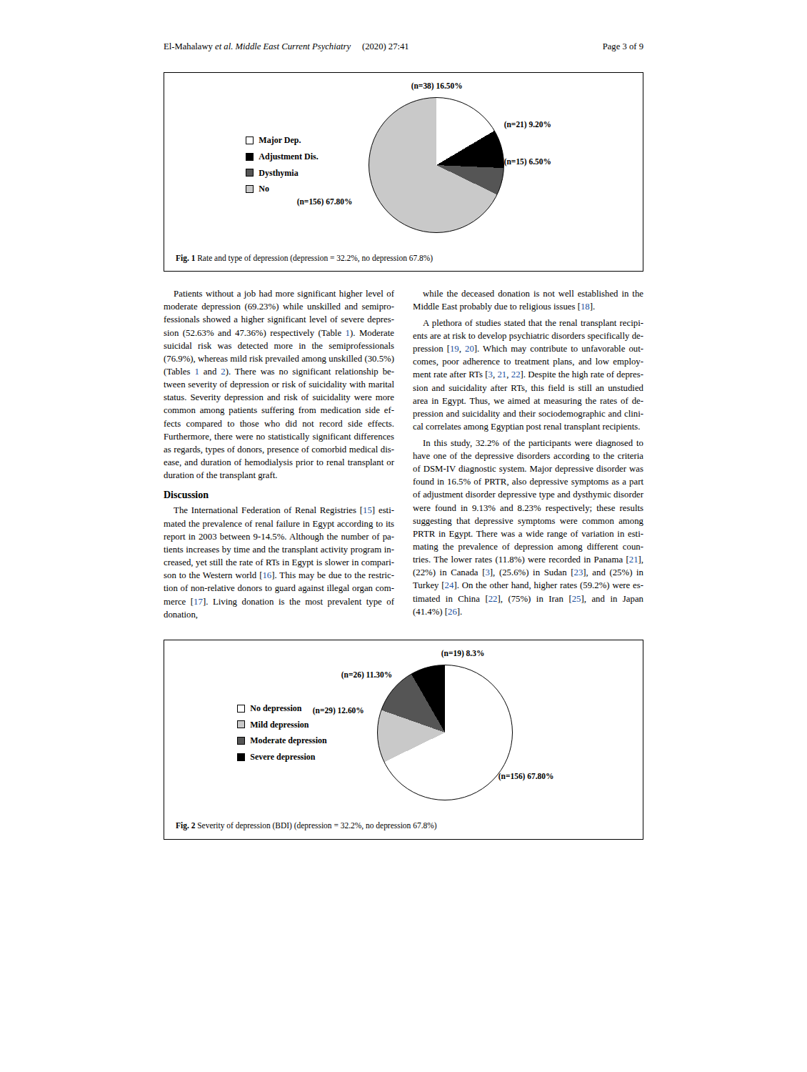El-Mahalawy et al. Middle East Current Psychiatry (2020) 27:41
Page 3 of 9
Major Dep.
Adjustment Dis.
Dysthymia
No
(n=38) 16.50%
(n=21) 9.20%
(n=15) 6.50%
(n=156) 67.80%
Fig. 1 Rate and type of depression (depression = 32.2%, no depression 67.8%)
Patients without a job had more significant higher level of moderate depression (69.23%) while unskilled and semiprofessionals showed a higher significant level of severe depression (52.63% and 47.36%) respectively (Table 1). Moderate suicidal risk was detected more in the semiprofessionals (76.9%), whereas mild risk prevailed among unskilled (30.5%) (Tables 1 and 2). There was no significant relationship between severity of depression or risk of suicidality with marital status. Severity depression and risk of suicidality were more common among patients suffering from medication side effects compared to those who did not record side effects. Furthermore, there were no statistically significant differences as regards, types of donors, presence of comorbid medical disease, and duration of hemodialysis prior to renal transplant or duration of the transplant graft.
Discussion
The International Federation of Renal Registries [15] estimated the prevalence of renal failure in Egypt according to its report in 2003 between 9-14.5%. Although the number of patients increases by time and the transplant activity program increased, yet still the rate of RTs in Egypt is slower in comparison to the Western world [16]. This may be due to the restriction of non-relative donors to guard against illegal organ commerce [17]. Living donation is the most prevalent type of donation,
while the deceased donation is not well established in the Middle East probably due to religious issues [18].
A plethora of studies stated that the renal transplant recipients are at risk to develop psychiatric disorders specifically depression [19, 20]. Which may contribute to unfavorable outcomes, poor adherence to treatment plans, and low employment rate after RTs [3, 21, 22]. Despite the high rate of depression and suicidality after RTs, this field is still an unstudied area in Egypt. Thus, we aimed at measuring the rates of depression and suicidality and their sociodemographic and clinical correlates among Egyptian post renal transplant recipients.
In this study, 32.2% of the participants were diagnosed to have one of the depressive disorders according to the criteria of DSM-IV diagnostic system. Major depressive disorder was found in 16.5% of PRTR, also depressive symptoms as a part of adjustment disorder depressive type and dysthymic disorder were found in 9.13% and 8.23% respectively; these results suggesting that depressive symptoms were common among PRTR in Egypt. There was a wide range of variation in estimating the prevalence of depression among different countries. The lower rates (11.8%) were recorded in Panama [21], (22%) in Canada [3], (25.6%) in Sudan [23], and (25%) in Turkey [24]. On the other hand, higher rates (59.2%) were estimated in China [22], (75%) in Iran [25], and in Japan (41.4%) [26].
No depression
Mild depression
Moderate depression
Severe depression
(n=19) 8.3%
(n=26) 11.30%
(n=29) 12.60%
(n=156) 67.80%
Fig. 2 Severity of depression (BDI) (depression = 32.2%, no depression 67.8%)